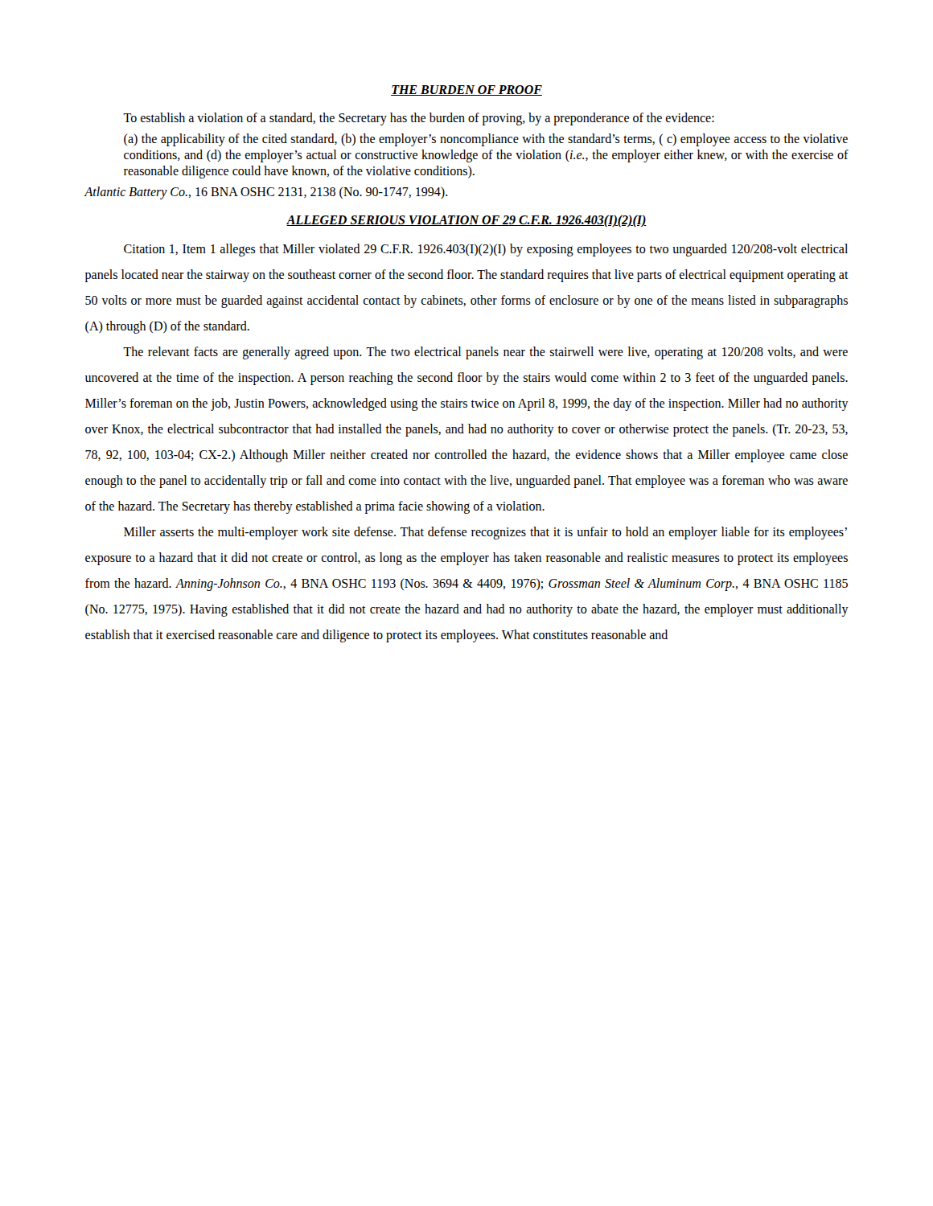THE BURDEN OF PROOF
To establish a violation of a standard, the Secretary has the burden of proving, by a preponderance of the evidence:
(a) the applicability of the cited standard, (b) the employer’s noncompliance with the standard’s terms, ( c) employee access to the violative conditions, and (d) the employer’s actual or constructive knowledge of the violation (i.e., the employer either knew, or with the exercise of reasonable diligence could have known, of the violative conditions).
Atlantic Battery Co., 16 BNA OSHC 2131, 2138 (No. 90-1747, 1994).
ALLEGED SERIOUS VIOLATION OF 29 C.F.R. 1926.403(I)(2)(I)
Citation 1, Item 1 alleges that Miller violated 29 C.F.R. 1926.403(I)(2)(I) by exposing employees to two unguarded 120/208-volt electrical panels located near the stairway on the southeast corner of the second floor. The standard requires that live parts of electrical equipment operating at 50 volts or more must be guarded against accidental contact by cabinets, other forms of enclosure or by one of the means listed in subparagraphs (A) through (D) of the standard.
The relevant facts are generally agreed upon. The two electrical panels near the stairwell were live, operating at 120/208 volts, and were uncovered at the time of the inspection. A person reaching the second floor by the stairs would come within 2 to 3 feet of the unguarded panels. Miller’s foreman on the job, Justin Powers, acknowledged using the stairs twice on April 8, 1999, the day of the inspection. Miller had no authority over Knox, the electrical subcontractor that had installed the panels, and had no authority to cover or otherwise protect the panels. (Tr. 20-23, 53, 78, 92, 100, 103-04; CX-2.) Although Miller neither created nor controlled the hazard, the evidence shows that a Miller employee came close enough to the panel to accidentally trip or fall and come into contact with the live, unguarded panel. That employee was a foreman who was aware of the hazard. The Secretary has thereby established a prima facie showing of a violation.
Miller asserts the multi-employer work site defense. That defense recognizes that it is unfair to hold an employer liable for its employees’ exposure to a hazard that it did not create or control, as long as the employer has taken reasonable and realistic measures to protect its employees from the hazard. Anning-Johnson Co., 4 BNA OSHC 1193 (Nos. 3694 & 4409, 1976); Grossman Steel & Aluminum Corp., 4 BNA OSHC 1185 (No. 12775, 1975). Having established that it did not create the hazard and had no authority to abate the hazard, the employer must additionally establish that it exercised reasonable care and diligence to protect its employees. What constitutes reasonable and